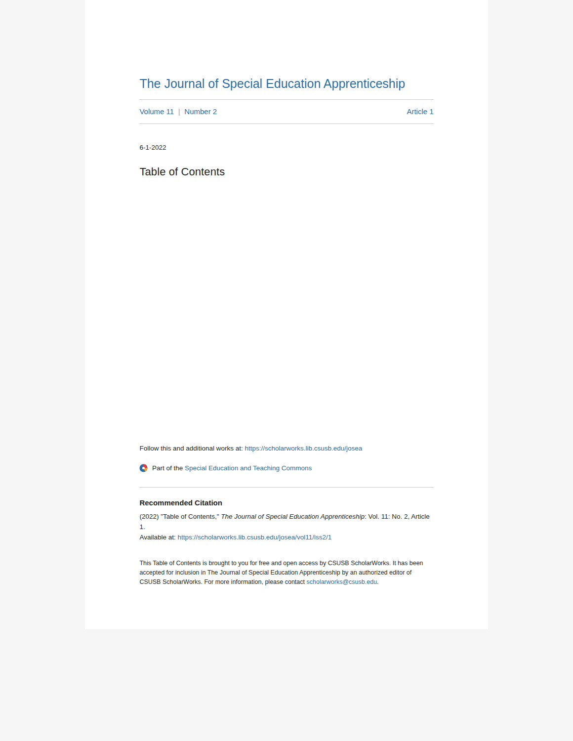The Journal of Special Education Apprenticeship
Volume 11|Number 2
Article 1
6-1-2022
Table of Contents
Follow this and additional works at: https://scholarworks.lib.csusb.edu/josea
Part of the Special Education and Teaching Commons
Recommended Citation
(2022) "Table of Contents," The Journal of Special Education Apprenticeship: Vol. 11: No. 2, Article 1.
Available at: https://scholarworks.lib.csusb.edu/josea/vol11/iss2/1
This Table of Contents is brought to you for free and open access by CSUSB ScholarWorks. It has been accepted for inclusion in The Journal of Special Education Apprenticeship by an authorized editor of CSUSB ScholarWorks. For more information, please contact scholarworks@csusb.edu.